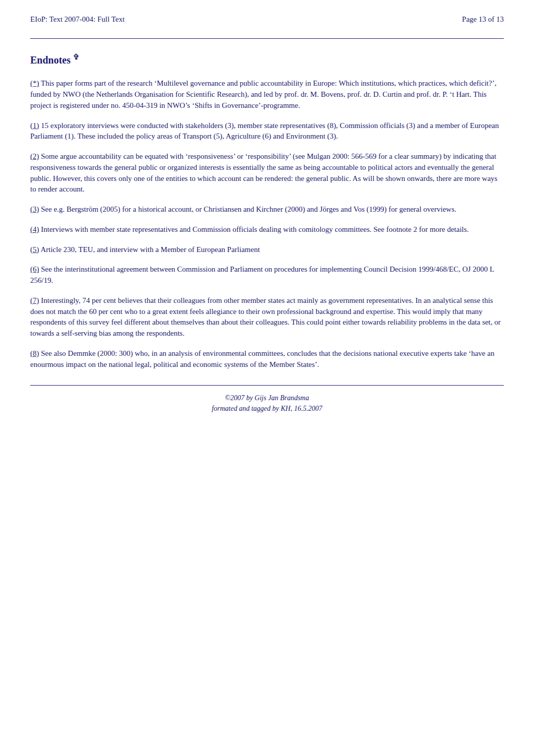EIoP: Text 2007-004: Full Text Page 13 of 13
Endnotes ✞
(*) This paper forms part of the research ‘Multilevel governance and public accountability in Europe: Which institutions, which practices, which deficit?’, funded by NWO (the Netherlands Organisation for Scientific Research), and led by prof. dr. M. Bovens, prof. dr. D. Curtin and prof. dr. P. ‘t Hart. This project is registered under no. 450-04-319 in NWO’s ‘Shifts in Governance’-programme.
(1) 15 exploratory interviews were conducted with stakeholders (3), member state representatives (8), Commission officials (3) and a member of European Parliament (1). These included the policy areas of Transport (5), Agriculture (6) and Environment (3).
(2) Some argue accountability can be equated with ‘responsiveness’ or ‘responsibility’ (see Mulgan 2000: 566-569 for a clear summary) by indicating that responsiveness towards the general public or organized interests is essentially the same as being accountable to political actors and eventually the general public. However, this covers only one of the entities to which account can be rendered: the general public. As will be shown onwards, there are more ways to render account.
(3) See e.g. Bergström (2005) for a historical account, or Christiansen and Kirchner (2000) and Jörges and Vos (1999) for general overviews.
(4) Interviews with member state representatives and Commission officials dealing with comitology committees. See footnote 2 for more details.
(5) Article 230, TEU, and interview with a Member of European Parliament
(6) See the interinstitutional agreement between Commission and Parliament on procedures for implementing Council Decision 1999/468/EC, OJ 2000 L 256/19.
(7) Interestingly, 74 per cent believes that their colleagues from other member states act mainly as government representatives. In an analytical sense this does not match the 60 per cent who to a great extent feels allegiance to their own professional background and expertise. This would imply that many respondents of this survey feel different about themselves than about their colleagues. This could point either towards reliability problems in the data set, or towards a self-serving bias among the respondents.
(8) See also Demmke (2000: 300) who, in an analysis of environmental committees, concludes that the decisions national executive experts take ‘have an enourmous impact on the national legal, political and economic systems of the Member States’.
©2007 by Gijs Jan Brandsma
formated and tagged by KH, 16.5.2007